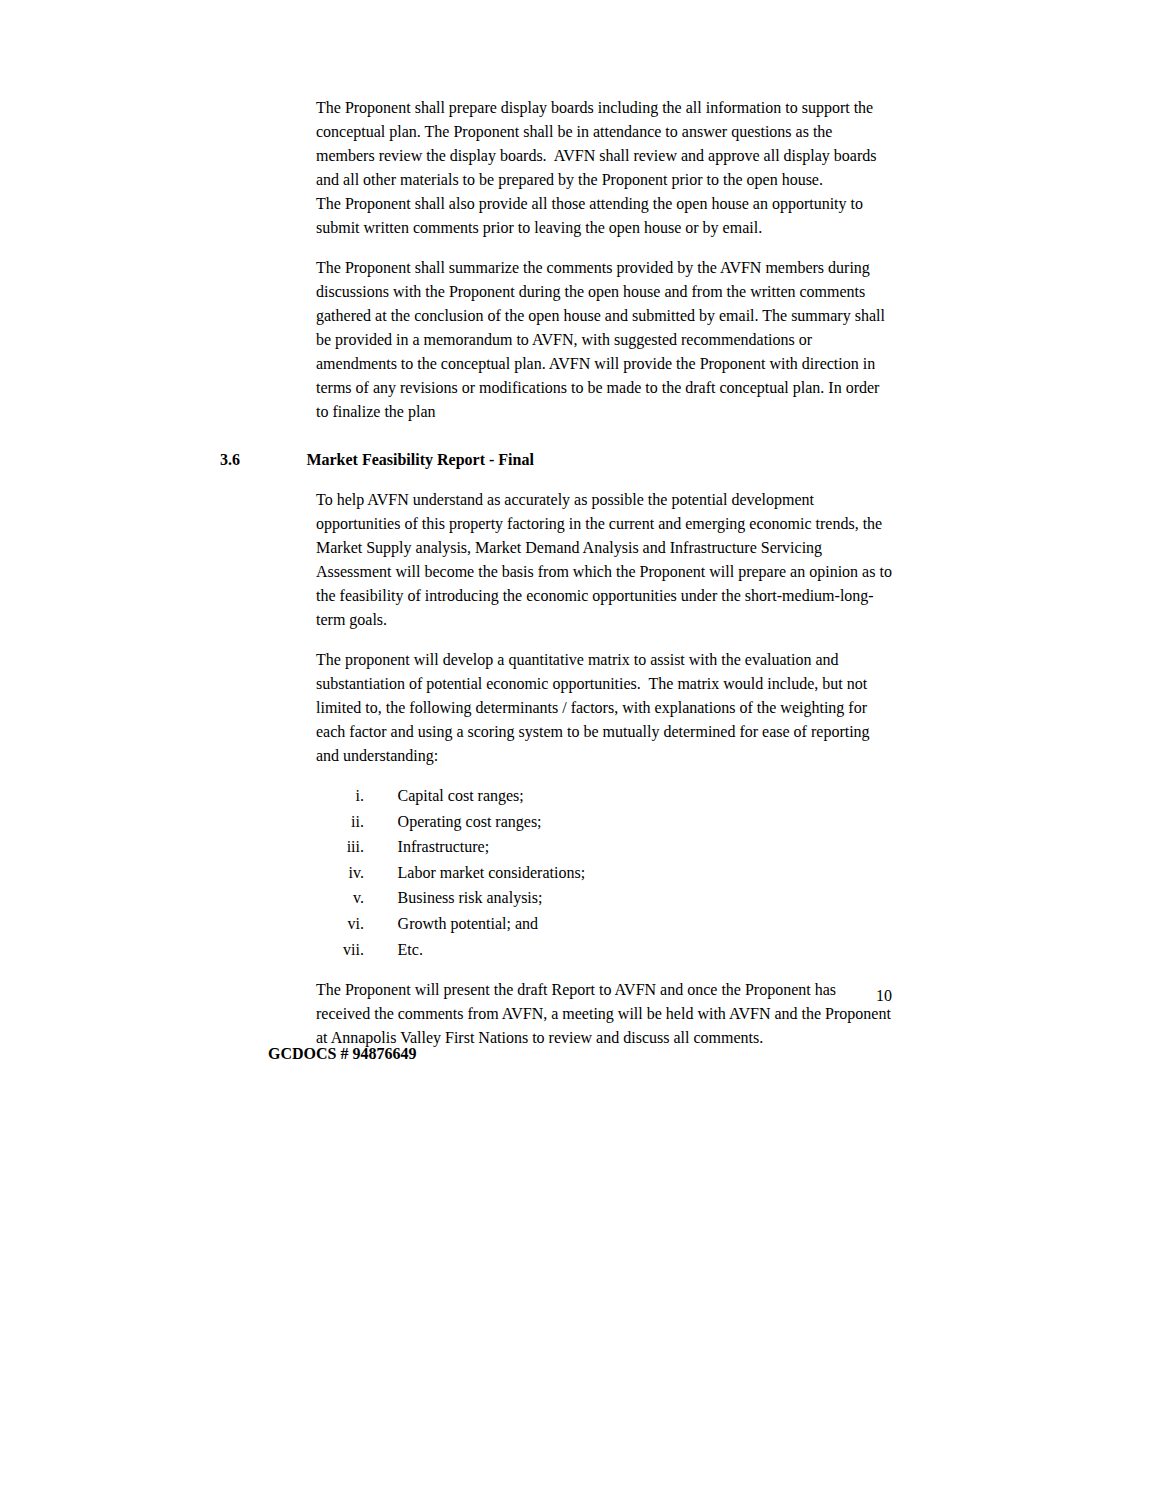The Proponent shall prepare display boards including the all information to support the conceptual plan. The Proponent shall be in attendance to answer questions as the members review the display boards. AVFN shall review and approve all display boards and all other materials to be prepared by the Proponent prior to the open house.
The Proponent shall also provide all those attending the open house an opportunity to submit written comments prior to leaving the open house or by email.
The Proponent shall summarize the comments provided by the AVFN members during discussions with the Proponent during the open house and from the written comments gathered at the conclusion of the open house and submitted by email. The summary shall be provided in a memorandum to AVFN, with suggested recommendations or amendments to the conceptual plan. AVFN will provide the Proponent with direction in terms of any revisions or modifications to be made to the draft conceptual plan. In order to finalize the plan
3.6 Market Feasibility Report - Final
To help AVFN understand as accurately as possible the potential development opportunities of this property factoring in the current and emerging economic trends, the Market Supply analysis, Market Demand Analysis and Infrastructure Servicing Assessment will become the basis from which the Proponent will prepare an opinion as to the feasibility of introducing the economic opportunities under the short-medium-long-term goals.
The proponent will develop a quantitative matrix to assist with the evaluation and substantiation of potential economic opportunities. The matrix would include, but not limited to, the following determinants / factors, with explanations of the weighting for each factor and using a scoring system to be mutually determined for ease of reporting and understanding:
Capital cost ranges;
Operating cost ranges;
Infrastructure;
Labor market considerations;
Business risk analysis;
Growth potential; and
Etc.
The Proponent will present the draft Report to AVFN and once the Proponent has received the comments from AVFN, a meeting will be held with AVFN and the Proponent at Annapolis Valley First Nations to review and discuss all comments.
10
GCDOCS # 94876649